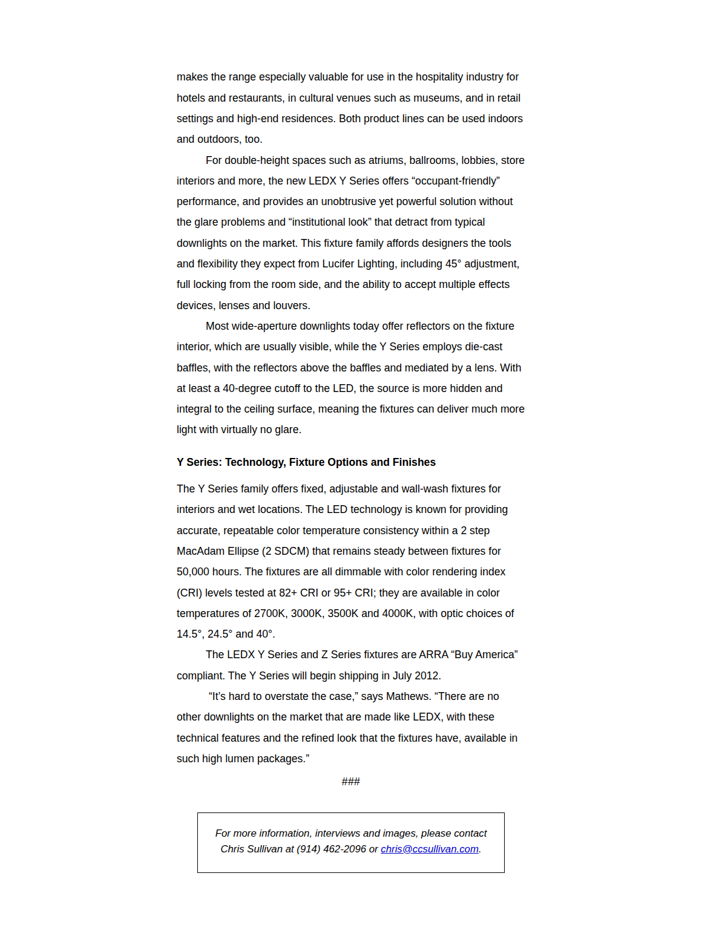makes the range especially valuable for use in the hospitality industry for hotels and restaurants, in cultural venues such as museums, and in retail settings and high-end residences. Both product lines can be used indoors and outdoors, too.
For double-height spaces such as atriums, ballrooms, lobbies, store interiors and more, the new LEDX Y Series offers “occupant-friendly” performance, and provides an unobtrusive yet powerful solution without the glare problems and “institutional look” that detract from typical downlights on the market. This fixture family affords designers the tools and flexibility they expect from Lucifer Lighting, including 45° adjustment, full locking from the room side, and the ability to accept multiple effects devices, lenses and louvers.
Most wide-aperture downlights today offer reflectors on the fixture interior, which are usually visible, while the Y Series employs die-cast baffles, with the reflectors above the baffles and mediated by a lens. With at least a 40-degree cutoff to the LED, the source is more hidden and integral to the ceiling surface, meaning the fixtures can deliver much more light with virtually no glare.
Y Series: Technology, Fixture Options and Finishes
The Y Series family offers fixed, adjustable and wall-wash fixtures for interiors and wet locations. The LED technology is known for providing accurate, repeatable color temperature consistency within a 2 step MacAdam Ellipse (2 SDCM) that remains steady between fixtures for 50,000 hours. The fixtures are all dimmable with color rendering index (CRI) levels tested at 82+ CRI or 95+ CRI; they are available in color temperatures of 2700K, 3000K, 3500K and 4000K, with optic choices of 14.5°, 24.5° and 40°.
The LEDX Y Series and Z Series fixtures are ARRA “Buy America” compliant. The Y Series will begin shipping in July 2012.
“It’s hard to overstate the case,” says Mathews. “There are no other downlights on the market that are made like LEDX, with these technical features and the refined look that the fixtures have, available in such high lumen packages.”
###
For more information, interviews and images, please contact
Chris Sullivan at (914) 462-2096 or chris@ccsullivan.com.